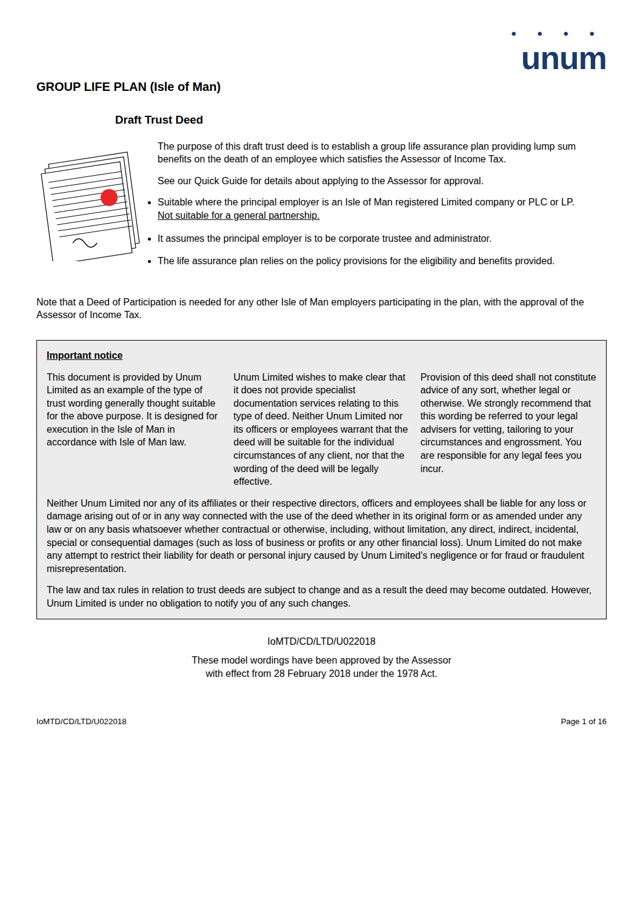• • • •
unum
GROUP LIFE PLAN (Isle of Man)
Draft Trust Deed
The purpose of this draft trust deed is to establish a group life assurance plan providing lump sum benefits on the death of an employee which satisfies the Assessor of Income Tax.
See our Quick Guide for details about applying to the Assessor for approval.
Suitable where the principal employer is an Isle of Man registered Limited company or PLC or LP.
Not suitable for a general partnership.
It assumes the principal employer is to be corporate trustee and administrator.
The life assurance plan relies on the policy provisions for the eligibility and benefits provided.
Note that a Deed of Participation is needed for any other Isle of Man employers participating in the plan, with the approval of the Assessor of Income Tax.
Important notice
This document is provided by Unum Limited as an example of the type of trust wording generally thought suitable for the above purpose. It is designed for execution in the Isle of Man in accordance with Isle of Man law.
Unum Limited wishes to make clear that it does not provide specialist documentation services relating to this type of deed. Neither Unum Limited nor its officers or employees warrant that the deed will be suitable for the individual circumstances of any client, nor that the wording of the deed will be legally effective.
Provision of this deed shall not constitute advice of any sort, whether legal or otherwise. We strongly recommend that this wording be referred to your legal advisers for vetting, tailoring to your circumstances and engrossment. You are responsible for any legal fees you incur.
Neither Unum Limited nor any of its affiliates or their respective directors, officers and employees shall be liable for any loss or damage arising out of or in any way connected with the use of the deed whether in its original form or as amended under any law or on any basis whatsoever whether contractual or otherwise, including, without limitation, any direct, indirect, incidental, special or consequential damages (such as loss of business or profits or any other financial loss). Unum Limited do not make any attempt to restrict their liability for death or personal injury caused by Unum Limited's negligence or for fraud or fraudulent misrepresentation.
The law and tax rules in relation to trust deeds are subject to change and as a result the deed may become outdated. However, Unum Limited is under no obligation to notify you of any such changes.
IoMTD/CD/LTD/U022018
These model wordings have been approved by the Assessor
with effect from 28 February 2018 under the 1978 Act.
IoMTD/CD/LTD/U022018 Page 1 of 16